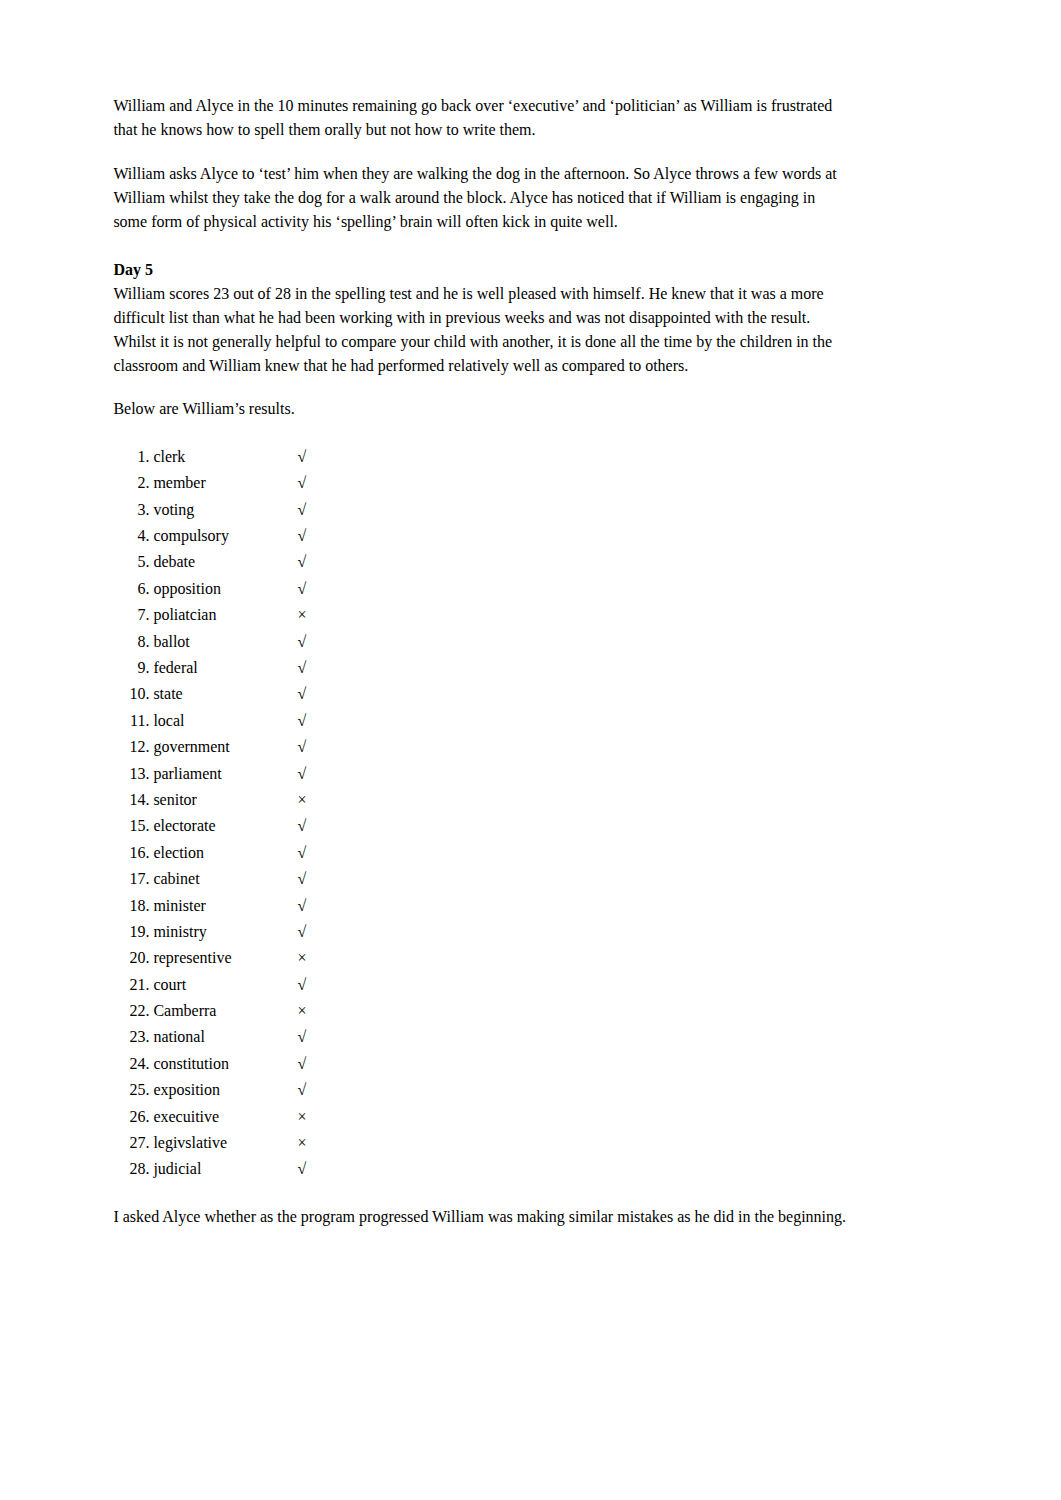William and Alyce in the 10 minutes remaining go back over ‘executive’ and ‘politician’ as William is frustrated that he knows how to spell them orally but not how to write them.
William asks Alyce to ‘test’ him when they are walking the dog in the afternoon. So Alyce throws a few words at William whilst they take the dog for a walk around the block. Alyce has noticed that if William is engaging in some form of physical activity his ‘spelling’ brain will often kick in quite well.
Day 5
William scores 23 out of 28 in the spelling test and he is well pleased with himself. He knew that it was a more difficult list than what he had been working with in previous weeks and was not disappointed with the result. Whilst it is not generally helpful to compare your child with another, it is done all the time by the children in the classroom and William knew that he had performed relatively well as compared to others.
Below are William’s results.
clerk√
member√
voting√
compulsory√
debate√
opposition√
poliatcian×
ballot√
federal√
state√
local√
government√
parliament√
senitor×
electorate√
election√
cabinet√
minister√
ministry√
representive×
court√
Camberra×
national√
constitution√
exposition√
execuitive×
legivslative×
judicial√
I asked Alyce whether as the program progressed William was making similar mistakes as he did in the beginning.